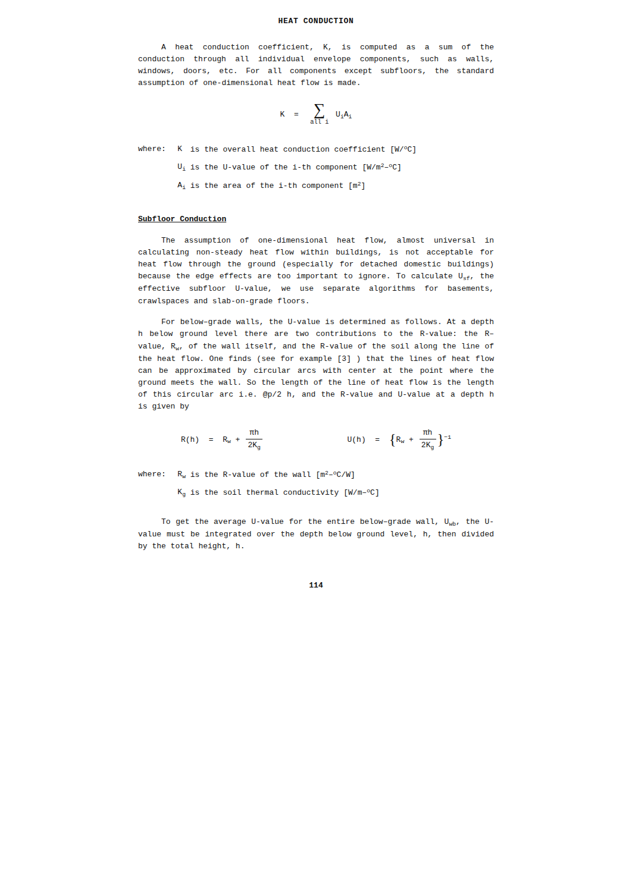HEAT CONDUCTION
A heat conduction coefficient, K, is computed as a sum of the conduction through all individual envelope components, such as walls, windows, doors, etc. For all components except subfloors, the standard assumption of one-dimensional heat flow is made.
K = ∑all i UiAi
| where: | K | is the overall heat conduction coefficient [W/ o C] |
| | U i | is the U-value of the i-th component [W/m 2 – o C] |
| | A i | is the area of the i-th component [m 2 ] |
Subfloor Conduction
The assumption of one-dimensional heat flow, almost universal in calculating non-steady heat flow within buildings, is not acceptable for heat flow through the ground (especially for detached domestic buildings) because the edge effects are too important to ignore. To calculate Usf, the effective subfloor U-value, we use separate algorithms for basements, crawlspaces and slab-on-grade floors.
For below–grade walls, the U-value is determined as follows. At a depth h below ground level there are two contributions to the R-value: the R–value, Rw, of the wall itself, and the R-value of the soil along the line of the heat flow. One finds (see for example [3] ) that the lines of heat flow can be approximated by circular arcs with center at the point where the ground meets the wall. So the length of the line of heat flow is the length of this circular arc i.e. @p/2 h, and the R-value and U-value at a depth h is given by
R(h) = Rw + πh 2Kg U(h) = {Rw + πh 2Kg}−1
| where: | R w | is the R-value of the wall [m 2 – o C/W] |
| | K g | is the soil thermal conductivity [W/m– o C] |
To get the average U-value for the entire below–grade wall, Uwb, the U-value must be integrated over the depth below ground level, h, then divided by the total height, h.
114